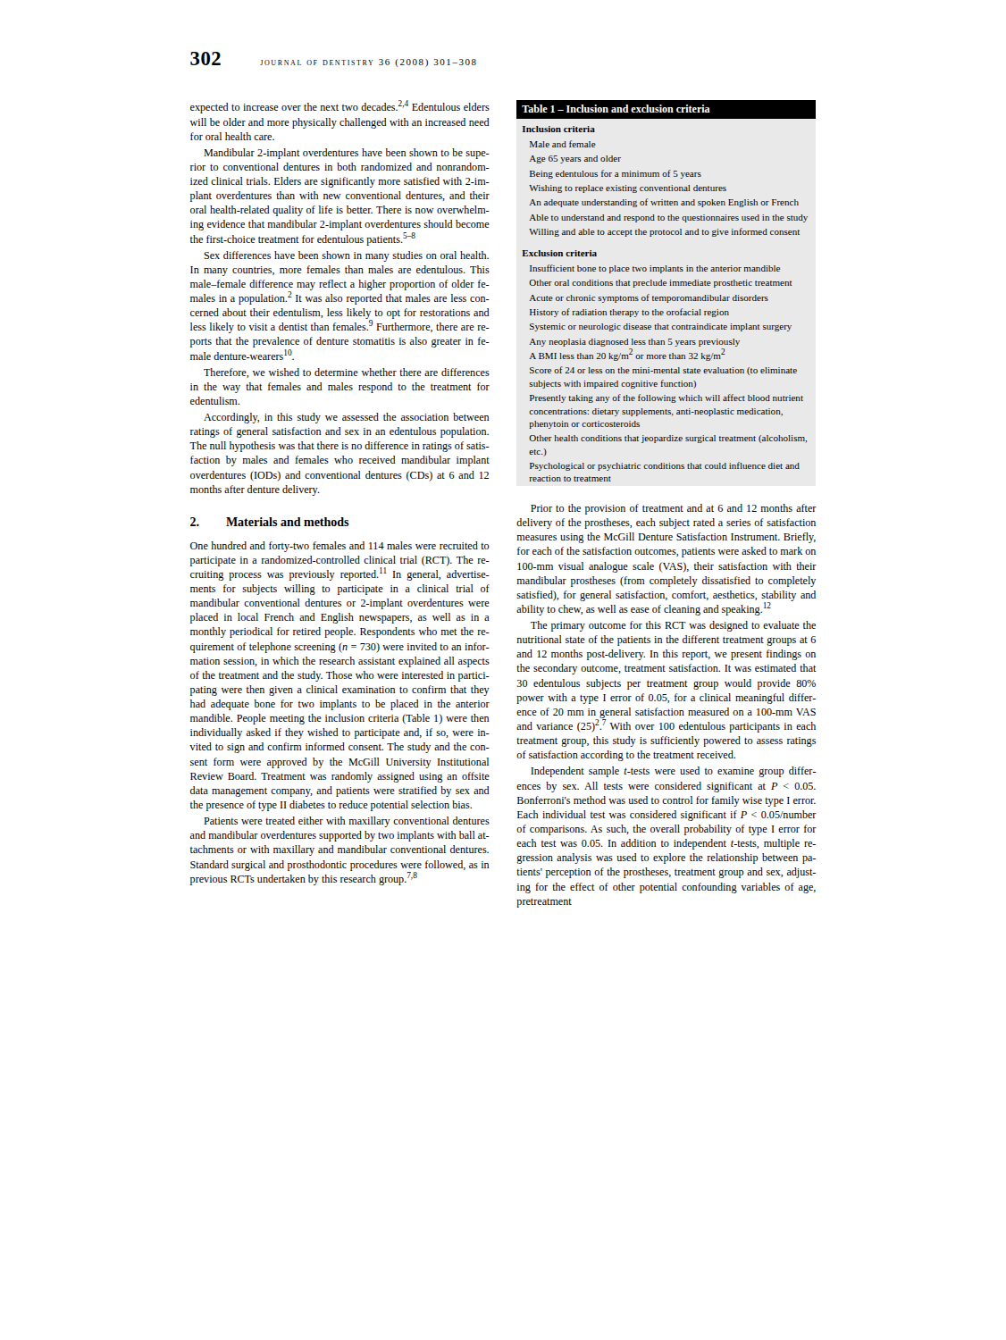302
journal of dentistry 36 (2008) 301–308
expected to increase over the next two decades.2,4 Edentulous elders will be older and more physically challenged with an increased need for oral health care.
Mandibular 2-implant overdentures have been shown to be superior to conventional dentures in both randomized and nonrandomized clinical trials. Elders are significantly more satisfied with 2-implant overdentures than with new conventional dentures, and their oral health-related quality of life is better. There is now overwhelming evidence that mandibular 2-implant overdentures should become the first-choice treatment for edentulous patients.5–8
Sex differences have been shown in many studies on oral health. In many countries, more females than males are edentulous. This male–female difference may reflect a higher proportion of older females in a population.2 It was also reported that males are less concerned about their edentulism, less likely to opt for restorations and less likely to visit a dentist than females.9 Furthermore, there are reports that the prevalence of denture stomatitis is also greater in female denture-wearers10.
Therefore, we wished to determine whether there are differences in the way that females and males respond to the treatment for edentulism.
Accordingly, in this study we assessed the association between ratings of general satisfaction and sex in an edentulous population. The null hypothesis was that there is no difference in ratings of satisfaction by males and females who received mandibular implant overdentures (IODs) and conventional dentures (CDs) at 6 and 12 months after denture delivery.
2. Materials and methods
One hundred and forty-two females and 114 males were recruited to participate in a randomized-controlled clinical trial (RCT). The recruiting process was previously reported.11 In general, advertisements for subjects willing to participate in a clinical trial of mandibular conventional dentures or 2-implant overdentures were placed in local French and English newspapers, as well as in a monthly periodical for retired people. Respondents who met the requirement of telephone screening (n = 730) were invited to an information session, in which the research assistant explained all aspects of the treatment and the study. Those who were interested in participating were then given a clinical examination to confirm that they had adequate bone for two implants to be placed in the anterior mandible. People meeting the inclusion criteria (Table 1) were then individually asked if they wished to participate and, if so, were invited to sign and confirm informed consent. The study and the consent form were approved by the McGill University Institutional Review Board. Treatment was randomly assigned using an offsite data management company, and patients were stratified by sex and the presence of type II diabetes to reduce potential selection bias.
Patients were treated either with maxillary conventional dentures and mandibular overdentures supported by two implants with ball attachments or with maxillary and mandibular conventional dentures. Standard surgical and prosthodontic procedures were followed, as in previous RCTs undertaken by this research group.7,8
Table 1 – Inclusion and exclusion criteria
| Inclusion criteria |
| Male and female |
| Age 65 years and older |
| Being edentulous for a minimum of 5 years |
| Wishing to replace existing conventional dentures |
| An adequate understanding of written and spoken English or French |
| Able to understand and respond to the questionnaires used in the study |
| Willing and able to accept the protocol and to give informed consent |
| Exclusion criteria |
| Insufficient bone to place two implants in the anterior mandible |
| Other oral conditions that preclude immediate prosthetic treatment |
| Acute or chronic symptoms of temporomandibular disorders |
| History of radiation therapy to the orofacial region |
| Systemic or neurologic disease that contraindicate implant surgery |
| Any neoplasia diagnosed less than 5 years previously |
| A BMI less than 20 kg/m 2 or more than 32 kg/m 2 |
| Score of 24 or less on the mini-mental state evaluation (to eliminate subjects with impaired cognitive function) |
| Presently taking any of the following which will affect blood nutrient concentrations: dietary supplements, anti-neoplastic medication, phenytoin or corticosteroids |
| Other health conditions that jeopardize surgical treatment (alcoholism, etc.) |
| Psychological or psychiatric conditions that could influence diet and reaction to treatment |
Prior to the provision of treatment and at 6 and 12 months after delivery of the prostheses, each subject rated a series of satisfaction measures using the McGill Denture Satisfaction Instrument. Briefly, for each of the satisfaction outcomes, patients were asked to mark on 100-mm visual analogue scale (VAS), their satisfaction with their mandibular prostheses (from completely dissatisfied to completely satisfied), for general satisfaction, comfort, aesthetics, stability and ability to chew, as well as ease of cleaning and speaking.12
The primary outcome for this RCT was designed to evaluate the nutritional state of the patients in the different treatment groups at 6 and 12 months post-delivery. In this report, we present findings on the secondary outcome, treatment satisfaction. It was estimated that 30 edentulous subjects per treatment group would provide 80% power with a type I error of 0.05, for a clinical meaningful difference of 20 mm in general satisfaction measured on a 100-mm VAS and variance (25)2.7 With over 100 edentulous participants in each treatment group, this study is sufficiently powered to assess ratings of satisfaction according to the treatment received.
Independent sample t-tests were used to examine group differences by sex. All tests were considered significant at P < 0.05. Bonferroni's method was used to control for family wise type I error. Each individual test was considered significant if P < 0.05/number of comparisons. As such, the overall probability of type I error for each test was 0.05. In addition to independent t-tests, multiple regression analysis was used to explore the relationship between patients' perception of the prostheses, treatment group and sex, adjusting for the effect of other potential confounding variables of age, pretreatment